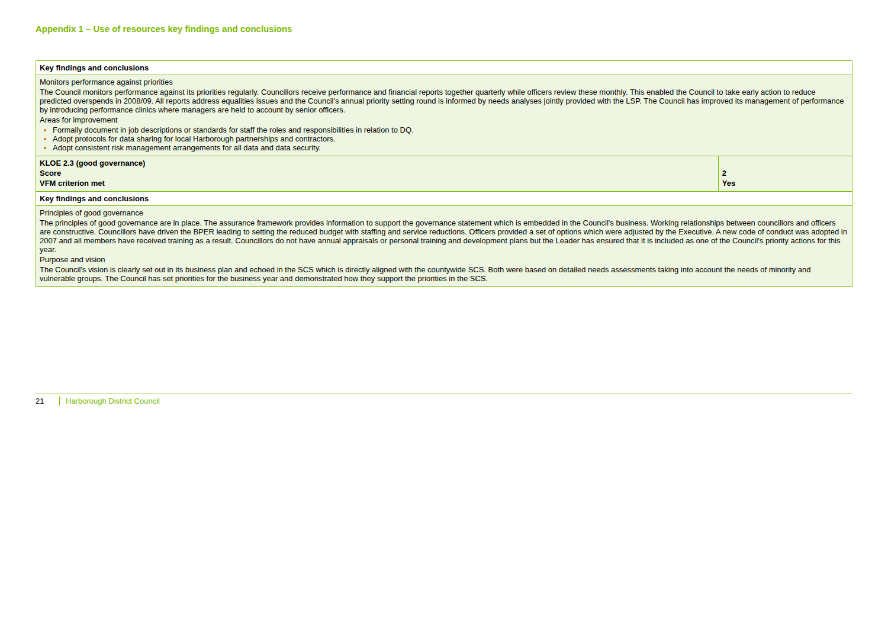Appendix 1 – Use of resources key findings and conclusions
| Key findings and conclusions |
| Monitors performance against priorities The Council monitors performance against its priorities regularly. Councillors receive performance and financial reports together quarterly while officers review these monthly. This enabled the Council to take early action to reduce predicted overspends in 2008/09. All reports address equalities issues and the Council's annual priority setting round is informed by needs analyses jointly provided with the LSP. The Council has improved its management of performance by introducing performance clinics where managers are held to account by senior officers. Areas for improvement Formally document in job descriptions or standards for staff the roles and responsibilities in relation to DQ. Adopt protocols for data sharing for local Harborough partnerships and contractors. Adopt consistent risk management arrangements for all data and data security. |
| KLOE 2.3 (good governance) Score VFM criterion met | 2 Yes |
| Key findings and conclusions |
| Principles of good governance The principles of good governance are in place. The assurance framework provides information to support the governance statement which is embedded in the Council's business. Working relationships between councillors and officers are constructive. Councillors have driven the BPER leading to setting the reduced budget with staffing and service reductions. Officers provided a set of options which were adjusted by the Executive. A new code of conduct was adopted in 2007 and all members have received training as a result. Councillors do not have annual appraisals or personal training and development plans but the Leader has ensured that it is included as one of the Council's priority actions for this year. Purpose and vision The Council's vision is clearly set out in its business plan and echoed in the SCS which is directly aligned with the countywide SCS. Both were based on detailed needs assessments taking into account the needs of minority and vulnerable groups. The Council has set priorities for the business year and demonstrated how they support the priorities in the SCS. |
21 Harborough District Council